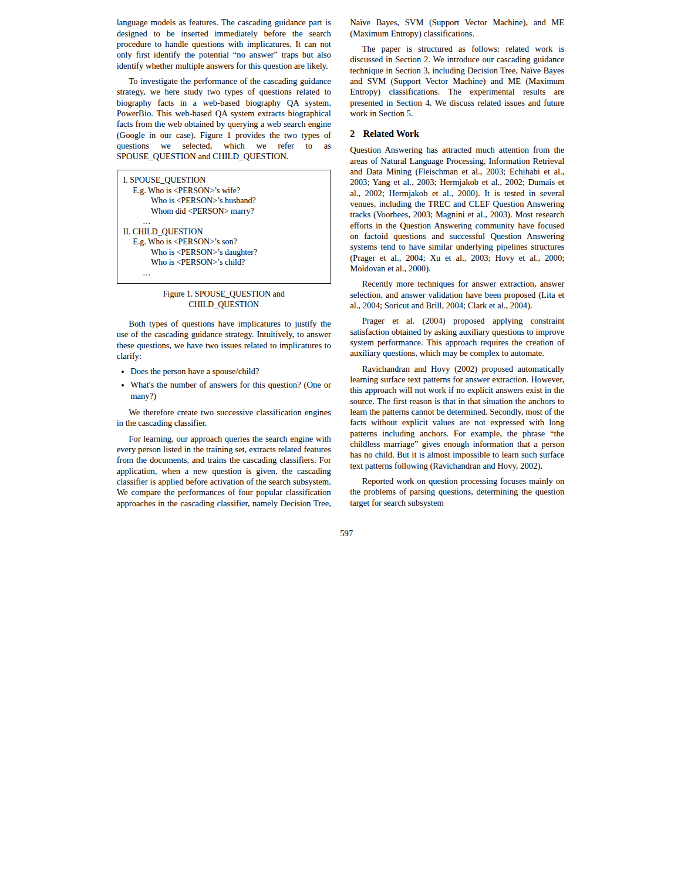language models as features. The cascading guidance part is designed to be inserted immediately before the search procedure to handle questions with implicatures. It can not only first identify the potential “no answer” traps but also identify whether multiple answers for this question are likely.
To investigate the performance of the cascading guidance strategy, we here study two types of questions related to biography facts in a web-based biography QA system, PowerBio. This web-based QA system extracts biographical facts from the web obtained by querying a web search engine (Google in our case). Figure 1 provides the two types of questions we selected, which we refer to as SPOUSE_QUESTION and CHILD_QUESTION.
I. SPOUSE_QUESTION
E.g. Who is <PERSON>’s wife?
Who is <PERSON>’s husband?
Whom did <PERSON> marry?
…
II. CHILD_QUESTION
E.g. Who is <PERSON>’s son?
Who is <PERSON>’s daughter?
Who is <PERSON>’s child?
…
Figure 1. SPOUSE_QUESTION and
CHILD_QUESTION
Both types of questions have implicatures to justify the use of the cascading guidance strategy. Intuitively, to answer these questions, we have two issues related to implicatures to clarify:
Does the person have a spouse/child?
What's the number of answers for this question? (One or many?)
We therefore create two successive classification engines in the cascading classifier.
For learning, our approach queries the search engine with every person listed in the training set, extracts related features from the documents, and trains the cascading classifiers. For application, when a new question is given, the cascading classifier is applied before activation of the search subsystem. We compare the performances of four popular classification approaches in the cascading classifier, namely Decision Tree, Naïve Bayes, SVM (Support Vector Machine), and ME (Maximum Entropy) classifications.
The paper is structured as follows: related work is discussed in Section 2. We introduce our cascading guidance technique in Section 3, including Decision Tree, Naïve Bayes and SVM (Support Vector Machine) and ME (Maximum Entropy) classifications. The experimental results are presented in Section 4. We discuss related issues and future work in Section 5.
2 Related Work
Question Answering has attracted much attention from the areas of Natural Language Processing, Information Retrieval and Data Mining (Fleischman et al., 2003; Echihabi et al., 2003; Yang et al., 2003; Hermjakob et al., 2002; Dumais et al., 2002; Hermjakob et al., 2000). It is tested in several venues, including the TREC and CLEF Question Answering tracks (Voorhees, 2003; Magnini et al., 2003). Most research efforts in the Question Answering community have focused on factoid questions and successful Question Answering systems tend to have similar underlying pipelines structures (Prager et al., 2004; Xu et al., 2003; Hovy et al., 2000; Moldovan et al., 2000).
Recently more techniques for answer extraction, answer selection, and answer validation have been proposed (Lita et al., 2004; Soricut and Brill, 2004; Clark et al., 2004).
Prager et al. (2004) proposed applying constraint satisfaction obtained by asking auxiliary questions to improve system performance. This approach requires the creation of auxiliary questions, which may be complex to automate.
Ravichandran and Hovy (2002) proposed automatically learning surface text patterns for answer extraction. However, this approach will not work if no explicit answers exist in the source. The first reason is that in that situation the anchors to learn the patterns cannot be determined. Secondly, most of the facts without explicit values are not expressed with long patterns including anchors. For example, the phrase “the childless marriage” gives enough information that a person has no child. But it is almost impossible to learn such surface text patterns following (Ravichandran and Hovy, 2002).
Reported work on question processing focuses mainly on the problems of parsing questions, determining the question target for search subsystem
597